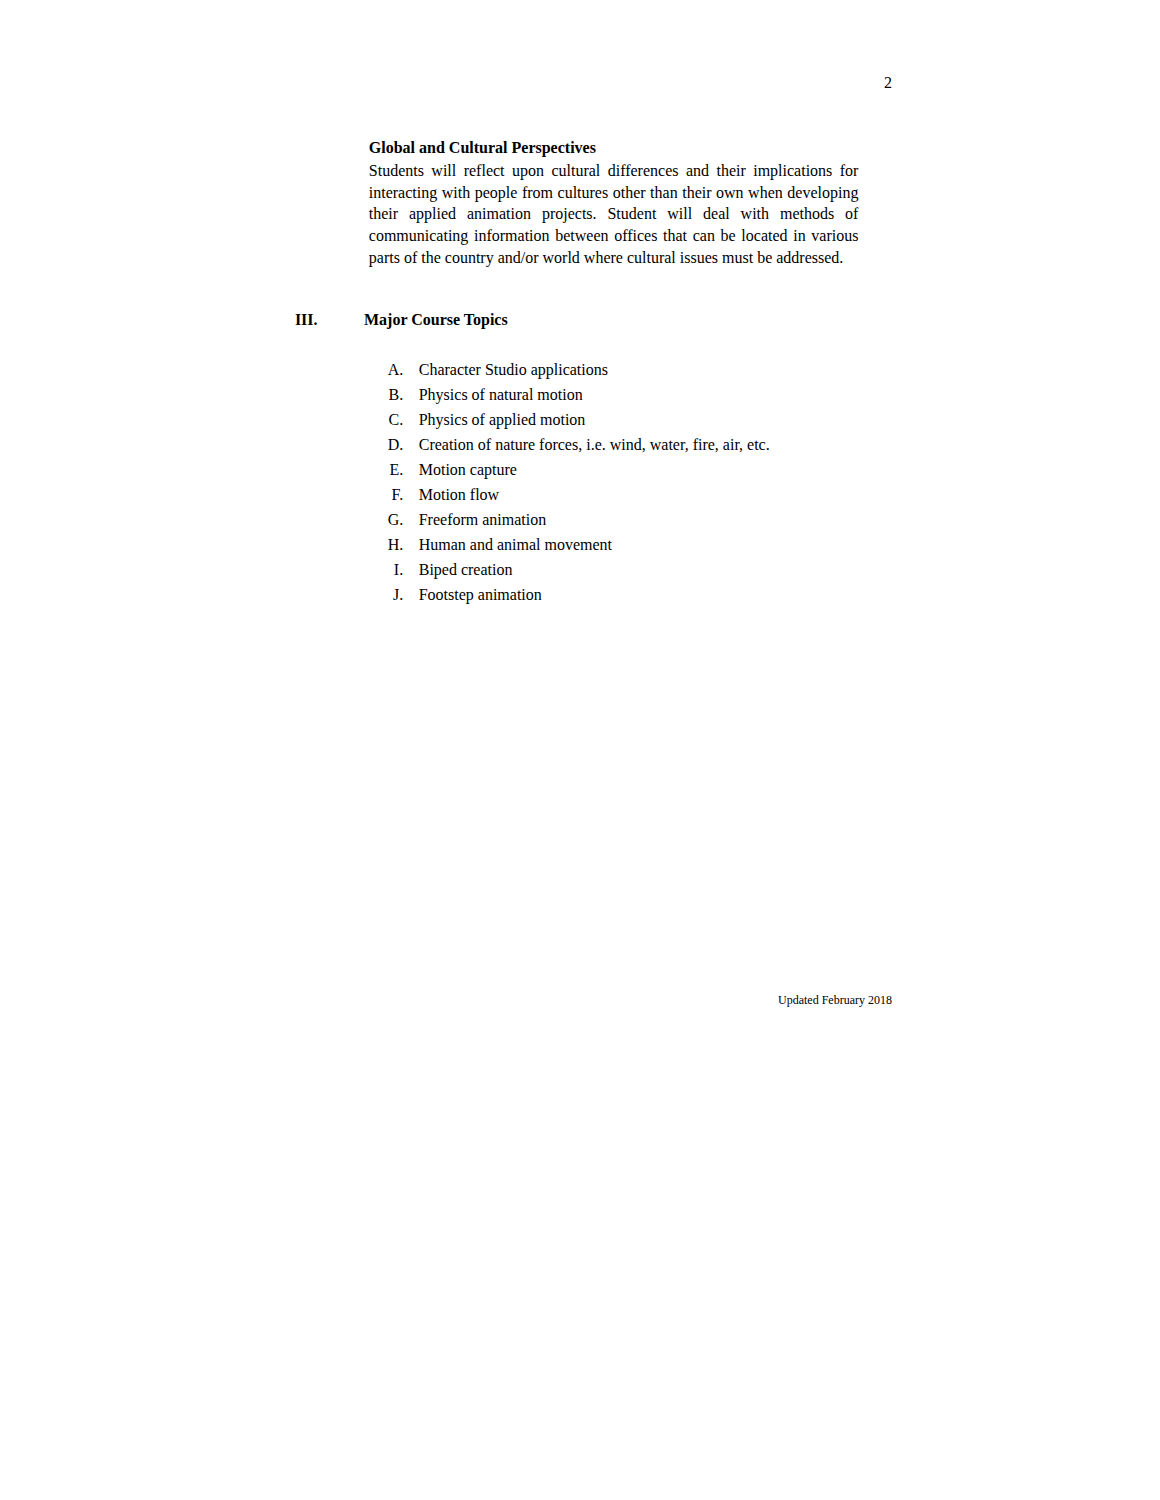2
Global and Cultural Perspectives
Students will reflect upon cultural differences and their implications for interacting with people from cultures other than their own when developing their applied animation projects. Student will deal with methods of communicating information between offices that can be located in various parts of the country and/or world where cultural issues must be addressed.
III. Major Course Topics
Character Studio applications
Physics of natural motion
Physics of applied motion
Creation of nature forces, i.e. wind, water, fire, air, etc.
Motion capture
Motion flow
Freeform animation
Human and animal movement
Biped creation
Footstep animation
Updated February 2018